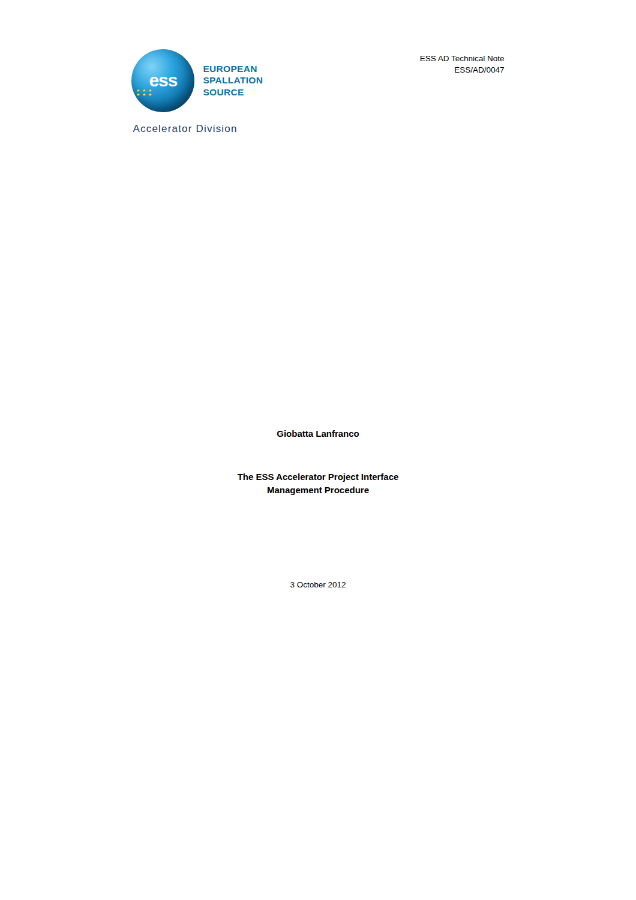ess
★ ★ ★
★ ★ ★
EUROPEAN
SPALLATION
SOURCE
Accelerator Division
ESS AD Technical Note
ESS/AD/0047
Giobatta Lanfranco
The ESS Accelerator Project Interface
Management Procedure
3 October 2012